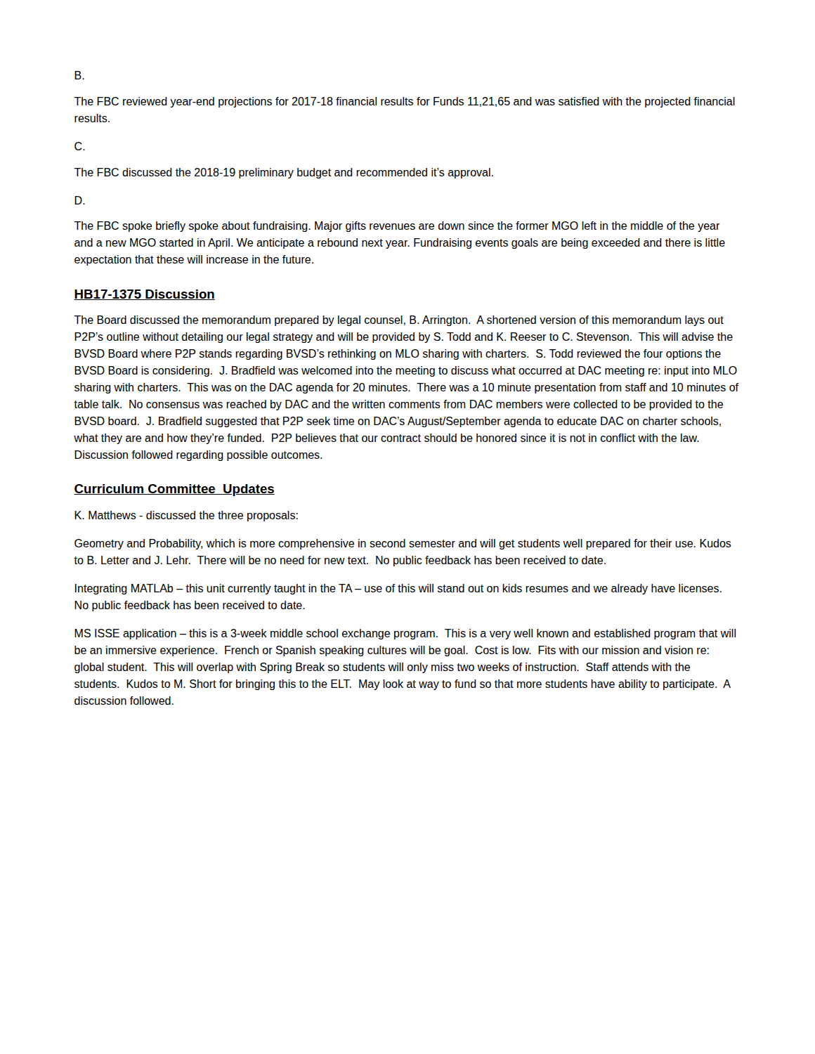B.
The FBC reviewed year-end projections for 2017-18 financial results for Funds 11,21,65 and was satisfied with the projected financial results.
C.
The FBC discussed the 2018-19 preliminary budget and recommended it’s approval.
D.
The FBC spoke briefly spoke about fundraising. Major gifts revenues are down since the former MGO left in the middle of the year and a new MGO started in April. We anticipate a rebound next year. Fundraising events goals are being exceeded and there is little expectation that these will increase in the future.
HB17-1375 Discussion
The Board discussed the memorandum prepared by legal counsel, B. Arrington. A shortened version of this memorandum lays out P2P’s outline without detailing our legal strategy and will be provided by S. Todd and K. Reeser to C. Stevenson. This will advise the BVSD Board where P2P stands regarding BVSD’s rethinking on MLO sharing with charters. S. Todd reviewed the four options the BVSD Board is considering. J. Bradfield was welcomed into the meeting to discuss what occurred at DAC meeting re: input into MLO sharing with charters. This was on the DAC agenda for 20 minutes. There was a 10 minute presentation from staff and 10 minutes of table talk. No consensus was reached by DAC and the written comments from DAC members were collected to be provided to the BVSD board. J. Bradfield suggested that P2P seek time on DAC’s August/September agenda to educate DAC on charter schools, what they are and how they’re funded. P2P believes that our contract should be honored since it is not in conflict with the law. Discussion followed regarding possible outcomes.
Curriculum Committee Updates
K. Matthews - discussed the three proposals:
Geometry and Probability, which is more comprehensive in second semester and will get students well prepared for their use. Kudos to B. Letter and J. Lehr. There will be no need for new text. No public feedback has been received to date.
Integrating MATLAb – this unit currently taught in the TA – use of this will stand out on kids resumes and we already have licenses. No public feedback has been received to date.
MS ISSE application – this is a 3-week middle school exchange program. This is a very well known and established program that will be an immersive experience. French or Spanish speaking cultures will be goal. Cost is low. Fits with our mission and vision re: global student. This will overlap with Spring Break so students will only miss two weeks of instruction. Staff attends with the students. Kudos to M. Short for bringing this to the ELT. May look at way to fund so that more students have ability to participate. A discussion followed.